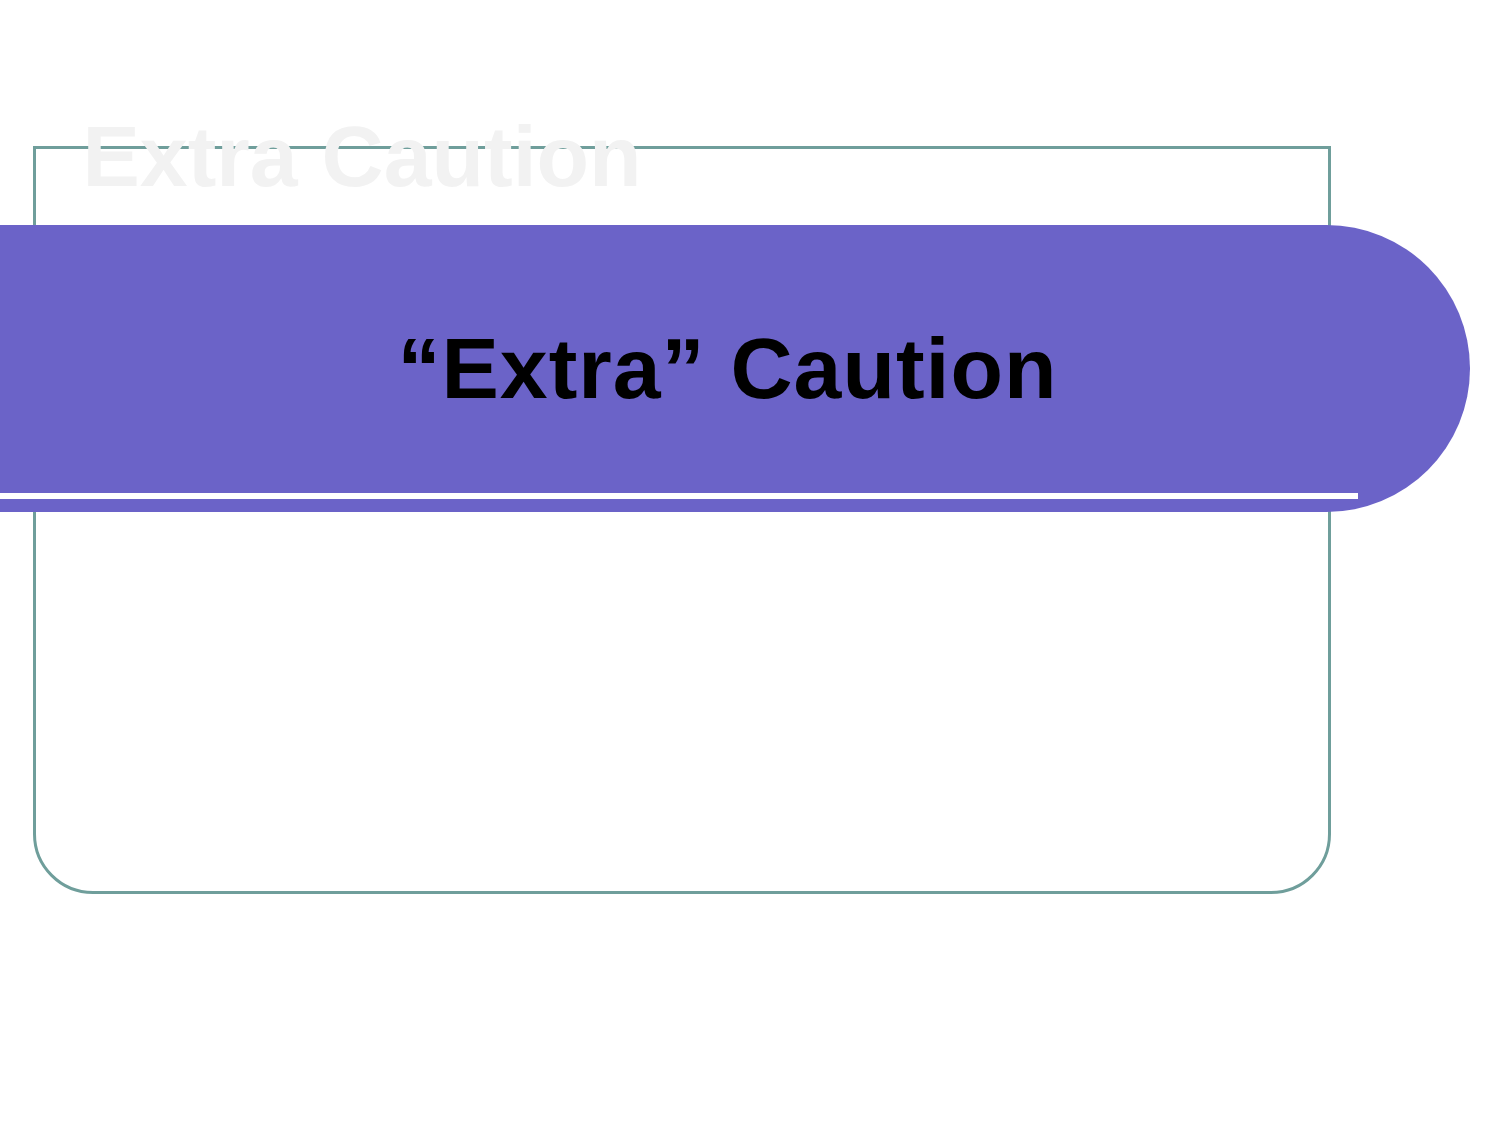Extra Caution
“Extra” Caution